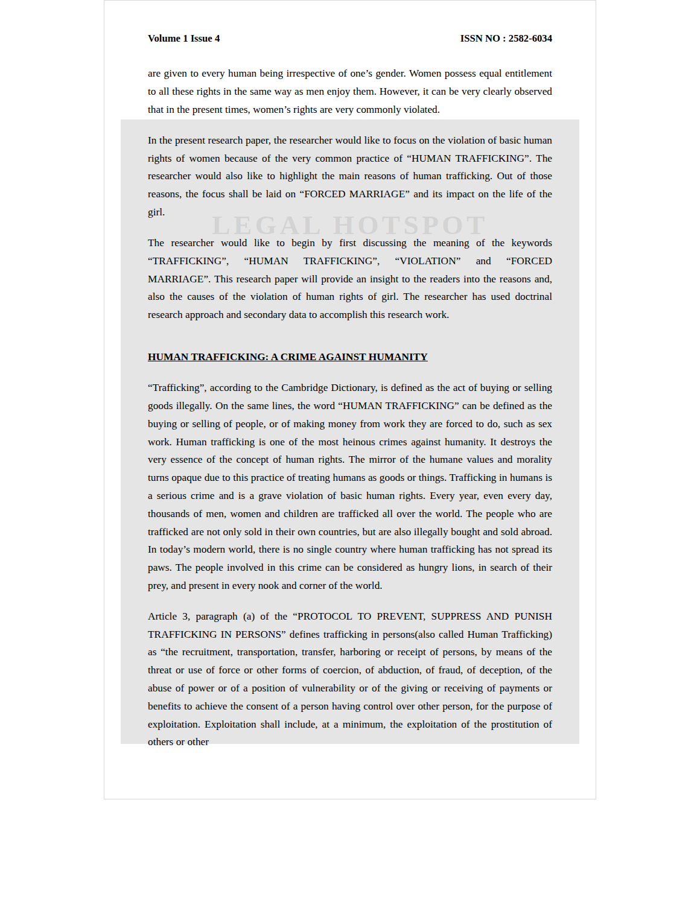LEGAL HOTSPOT
Volume 1 Issue 4 ISSN NO : 2582-6034
are given to every human being irrespective of one’s gender. Women possess equal entitlement to all these rights in the same way as men enjoy them. However, it can be very clearly observed that in the present times, women’s rights are very commonly violated.
In the present research paper, the researcher would like to focus on the violation of basic human rights of women because of the very common practice of “HUMAN TRAFFICKING”. The researcher would also like to highlight the main reasons of human trafficking. Out of those reasons, the focus shall be laid on “FORCED MARRIAGE” and its impact on the life of the girl.
The researcher would like to begin by first discussing the meaning of the keywords “TRAFFICKING”, “HUMAN TRAFFICKING”, “VIOLATION” and “FORCED MARRIAGE”. This research paper will provide an insight to the readers into the reasons and, also the causes of the violation of human rights of girl. The researcher has used doctrinal research approach and secondary data to accomplish this research work.
HUMAN TRAFFICKING: A CRIME AGAINST HUMANITY
“Trafficking”, according to the Cambridge Dictionary, is defined as the act of buying or selling goods illegally. On the same lines, the word “HUMAN TRAFFICKING” can be defined as the buying or selling of people, or of making money from work they are forced to do, such as sex work. Human trafficking is one of the most heinous crimes against humanity. It destroys the very essence of the concept of human rights. The mirror of the humane values and morality turns opaque due to this practice of treating humans as goods or things. Trafficking in humans is a serious crime and is a grave violation of basic human rights. Every year, even every day, thousands of men, women and children are trafficked all over the world. The people who are trafficked are not only sold in their own countries, but are also illegally bought and sold abroad. In today’s modern world, there is no single country where human trafficking has not spread its paws. The people involved in this crime can be considered as hungry lions, in search of their prey, and present in every nook and corner of the world.
Article 3, paragraph (a) of the “PROTOCOL TO PREVENT, SUPPRESS AND PUNISH TRAFFICKING IN PERSONS” defines trafficking in persons(also called Human Trafficking) as “the recruitment, transportation, transfer, harboring or receipt of persons, by means of the threat or use of force or other forms of coercion, of abduction, of fraud, of deception, of the abuse of power or of a position of vulnerability or of the giving or receiving of payments or benefits to achieve the consent of a person having control over other person, for the purpose of exploitation. Exploitation shall include, at a minimum, the exploitation of the prostitution of others or other